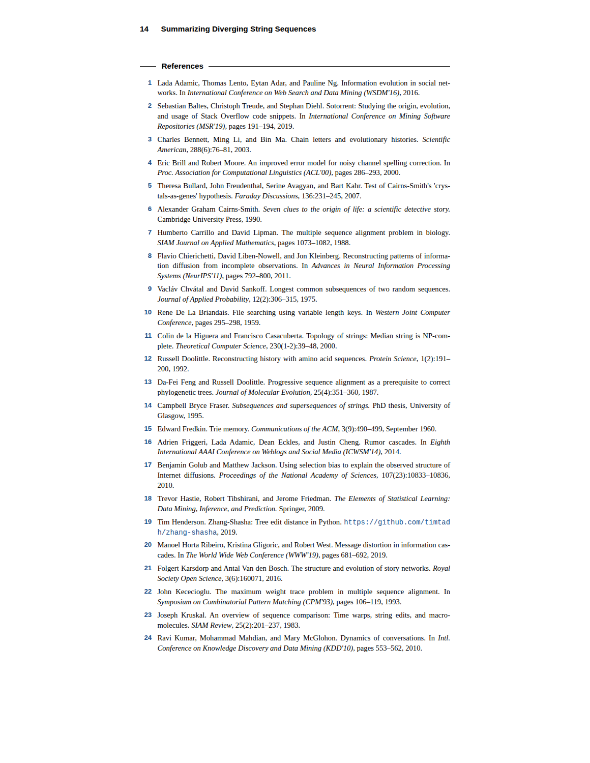14 Summarizing Diverging String Sequences
References
Lada Adamic, Thomas Lento, Eytan Adar, and Pauline Ng. Information evolution in social networks. In International Conference on Web Search and Data Mining (WSDM'16), 2016.
Sebastian Baltes, Christoph Treude, and Stephan Diehl. Sotorrent: Studying the origin, evolution, and usage of Stack Overflow code snippets. In International Conference on Mining Software Repositories (MSR'19), pages 191–194, 2019.
Charles Bennett, Ming Li, and Bin Ma. Chain letters and evolutionary histories. Scientific American, 288(6):76–81, 2003.
Eric Brill and Robert Moore. An improved error model for noisy channel spelling correction. In Proc. Association for Computational Linguistics (ACL'00), pages 286–293, 2000.
Theresa Bullard, John Freudenthal, Serine Avagyan, and Bart Kahr. Test of Cairns-Smith's 'crystals-as-genes' hypothesis. Faraday Discussions, 136:231–245, 2007.
Alexander Graham Cairns-Smith. Seven clues to the origin of life: a scientific detective story. Cambridge University Press, 1990.
Humberto Carrillo and David Lipman. The multiple sequence alignment problem in biology. SIAM Journal on Applied Mathematics, pages 1073–1082, 1988.
Flavio Chierichetti, David Liben-Nowell, and Jon Kleinberg. Reconstructing patterns of information diffusion from incomplete observations. In Advances in Neural Information Processing Systems (NeurIPS'11), pages 792–800, 2011.
Vacláv Chvátal and David Sankoff. Longest common subsequences of two random sequences. Journal of Applied Probability, 12(2):306–315, 1975.
Rene De La Briandais. File searching using variable length keys. In Western Joint Computer Conference, pages 295–298, 1959.
Colin de la Higuera and Francisco Casacuberta. Topology of strings: Median string is NP-complete. Theoretical Computer Science, 230(1-2):39–48, 2000.
Russell Doolittle. Reconstructing history with amino acid sequences. Protein Science, 1(2):191–200, 1992.
Da-Fei Feng and Russell Doolittle. Progressive sequence alignment as a prerequisite to correct phylogenetic trees. Journal of Molecular Evolution, 25(4):351–360, 1987.
Campbell Bryce Fraser. Subsequences and supersequences of strings. PhD thesis, University of Glasgow, 1995.
Edward Fredkin. Trie memory. Communications of the ACM, 3(9):490–499, September 1960.
Adrien Friggeri, Lada Adamic, Dean Eckles, and Justin Cheng. Rumor cascades. In Eighth International AAAI Conference on Weblogs and Social Media (ICWSM'14), 2014.
Benjamin Golub and Matthew Jackson. Using selection bias to explain the observed structure of Internet diffusions. Proceedings of the National Academy of Sciences, 107(23):10833–10836, 2010.
Trevor Hastie, Robert Tibshirani, and Jerome Friedman. The Elements of Statistical Learning: Data Mining, Inference, and Prediction. Springer, 2009.
Tim Henderson. Zhang-Shasha: Tree edit distance in Python. https://github.com/timtadh/zhang-shasha, 2019.
Manoel Horta Ribeiro, Kristina Gligoric, and Robert West. Message distortion in information cascades. In The World Wide Web Conference (WWW'19), pages 681–692, 2019.
Folgert Karsdorp and Antal Van den Bosch. The structure and evolution of story networks. Royal Society Open Science, 3(6):160071, 2016.
John Kececioglu. The maximum weight trace problem in multiple sequence alignment. In Symposium on Combinatorial Pattern Matching (CPM'93), pages 106–119, 1993.
Joseph Kruskal. An overview of sequence comparison: Time warps, string edits, and macromolecules. SIAM Review, 25(2):201–237, 1983.
Ravi Kumar, Mohammad Mahdian, and Mary McGlohon. Dynamics of conversations. In Intl. Conference on Knowledge Discovery and Data Mining (KDD'10), pages 553–562, 2010.